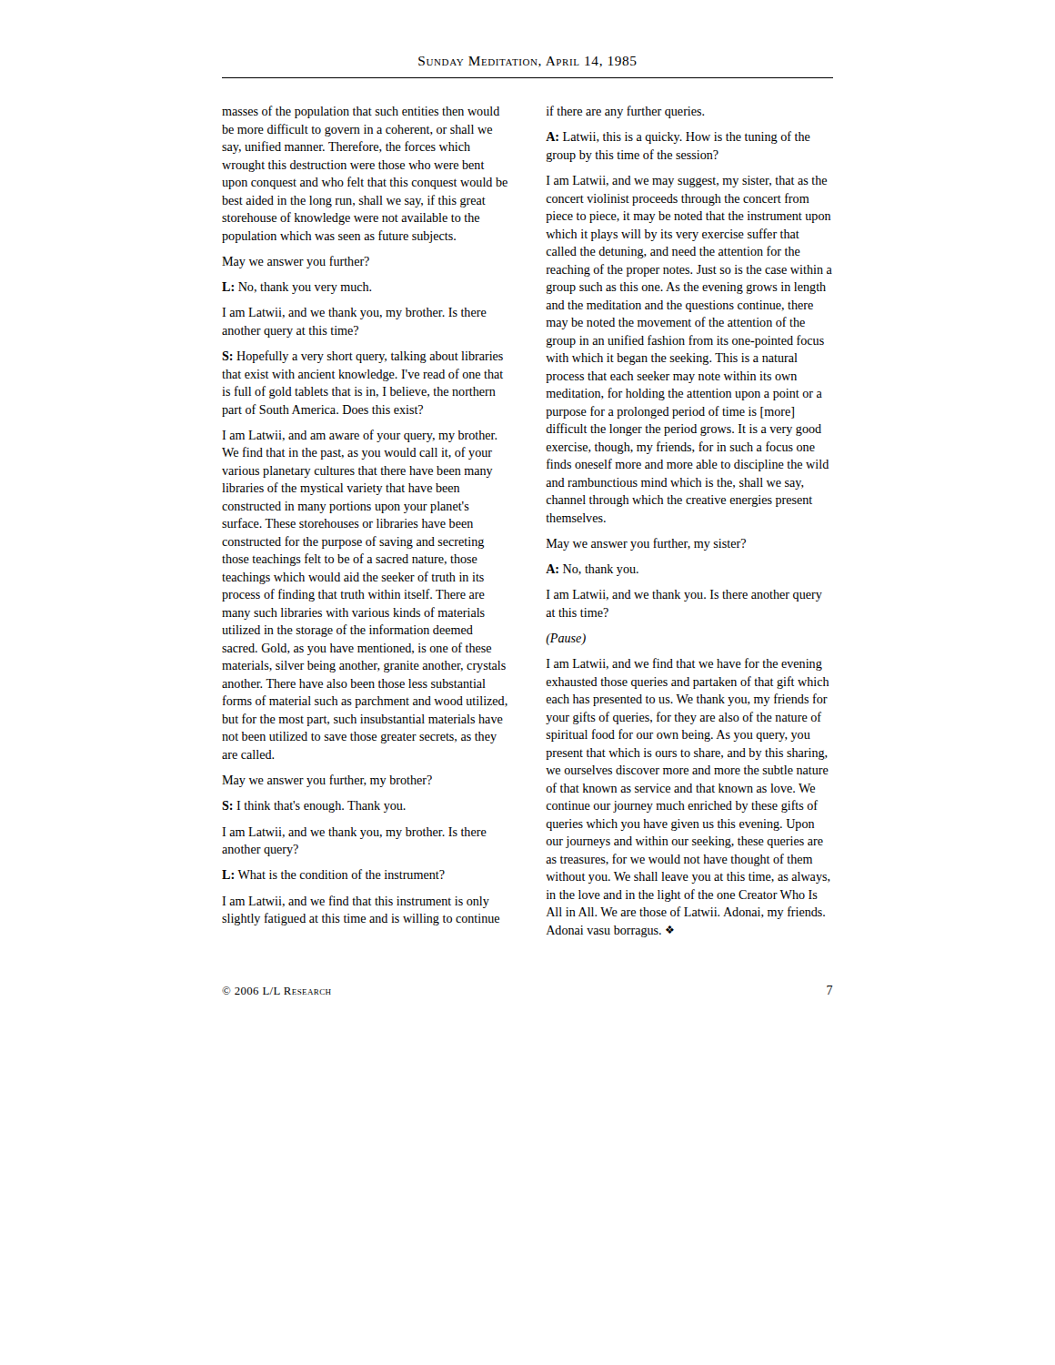Sunday Meditation, April 14, 1985
masses of the population that such entities then would be more difficult to govern in a coherent, or shall we say, unified manner. Therefore, the forces which wrought this destruction were those who were bent upon conquest and who felt that this conquest would be best aided in the long run, shall we say, if this great storehouse of knowledge were not available to the population which was seen as future subjects.
May we answer you further?
L: No, thank you very much.
I am Latwii, and we thank you, my brother. Is there another query at this time?
S: Hopefully a very short query, talking about libraries that exist with ancient knowledge. I've read of one that is full of gold tablets that is in, I believe, the northern part of South America. Does this exist?
I am Latwii, and am aware of your query, my brother. We find that in the past, as you would call it, of your various planetary cultures that there have been many libraries of the mystical variety that have been constructed in many portions upon your planet's surface. These storehouses or libraries have been constructed for the purpose of saving and secreting those teachings felt to be of a sacred nature, those teachings which would aid the seeker of truth in its process of finding that truth within itself. There are many such libraries with various kinds of materials utilized in the storage of the information deemed sacred. Gold, as you have mentioned, is one of these materials, silver being another, granite another, crystals another. There have also been those less substantial forms of material such as parchment and wood utilized, but for the most part, such insubstantial materials have not been utilized to save those greater secrets, as they are called.
May we answer you further, my brother?
S: I think that's enough. Thank you.
I am Latwii, and we thank you, my brother. Is there another query?
L: What is the condition of the instrument?
I am Latwii, and we find that this instrument is only slightly fatigued at this time and is willing to continue if there are any further queries.
A: Latwii, this is a quicky. How is the tuning of the group by this time of the session?
I am Latwii, and we may suggest, my sister, that as the concert violinist proceeds through the concert from piece to piece, it may be noted that the instrument upon which it plays will by its very exercise suffer that called the detuning, and need the attention for the reaching of the proper notes. Just so is the case within a group such as this one. As the evening grows in length and the meditation and the questions continue, there may be noted the movement of the attention of the group in an unified fashion from its one-pointed focus with which it began the seeking. This is a natural process that each seeker may note within its own meditation, for holding the attention upon a point or a purpose for a prolonged period of time is [more] difficult the longer the period grows. It is a very good exercise, though, my friends, for in such a focus one finds oneself more and more able to discipline the wild and rambunctious mind which is the, shall we say, channel through which the creative energies present themselves.
May we answer you further, my sister?
A: No, thank you.
I am Latwii, and we thank you. Is there another query at this time?
(Pause)
I am Latwii, and we find that we have for the evening exhausted those queries and partaken of that gift which each has presented to us. We thank you, my friends for your gifts of queries, for they are also of the nature of spiritual food for our own being. As you query, you present that which is ours to share, and by this sharing, we ourselves discover more and more the subtle nature of that known as service and that known as love. We continue our journey much enriched by these gifts of queries which you have given us this evening. Upon our journeys and within our seeking, these queries are as treasures, for we would not have thought of them without you. We shall leave you at this time, as always, in the love and in the light of the one Creator Who Is All in All. We are those of Latwii. Adonai, my friends. Adonai vasu borragus. ❖
© 2006 L/L Research
7